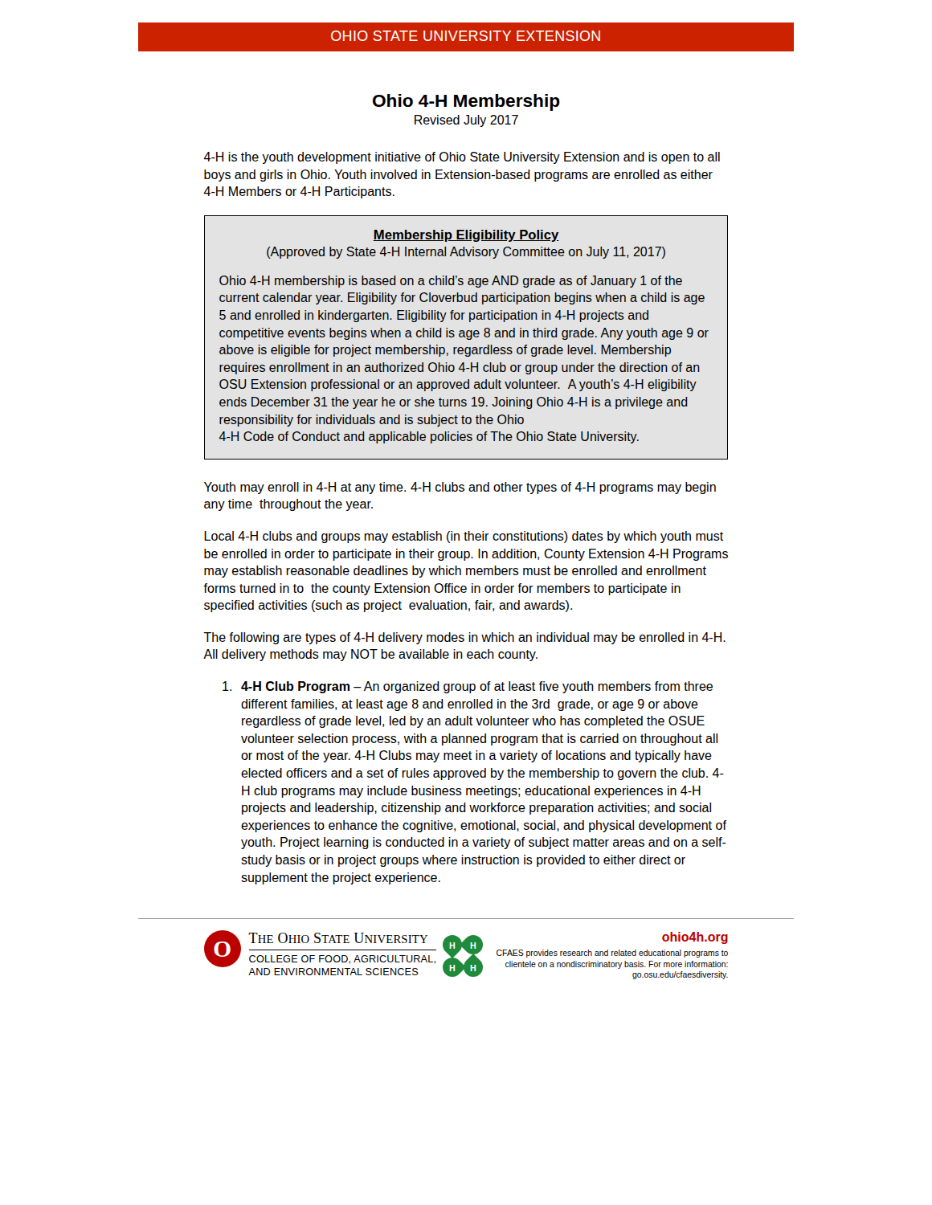OHIO STATE UNIVERSITY EXTENSION
Ohio 4-H Membership
Revised July 2017
4-H is the youth development initiative of Ohio State University Extension and is open to all boys and girls in Ohio. Youth involved in Extension-based programs are enrolled as either 4-H Members or 4-H Participants.
Membership Eligibility Policy
(Approved by State 4-H Internal Advisory Committee on July 11, 2017)
Ohio 4-H membership is based on a child’s age AND grade as of January 1 of the current calendar year. Eligibility for Cloverbud participation begins when a child is age 5 and enrolled in kindergarten. Eligibility for participation in 4-H projects and competitive events begins when a child is age 8 and in third grade. Any youth age 9 or above is eligible for project membership, regardless of grade level. Membership requires enrollment in an authorized Ohio 4-H club or group under the direction of an OSU Extension professional or an approved adult volunteer. A youth’s 4-H eligibility ends December 31 the year he or she turns 19. Joining Ohio 4-H is a privilege and responsibility for individuals and is subject to the Ohio
4-H Code of Conduct and applicable policies of The Ohio State University.
Youth may enroll in 4-H at any time. 4-H clubs and other types of 4-H programs may begin any time throughout the year.
Local 4-H clubs and groups may establish (in their constitutions) dates by which youth must be enrolled in order to participate in their group. In addition, County Extension 4-H Programs may establish reasonable deadlines by which members must be enrolled and enrollment forms turned in to the county Extension Office in order for members to participate in specified activities (such as project evaluation, fair, and awards).
The following are types of 4-H delivery modes in which an individual may be enrolled in 4-H. All delivery methods may NOT be available in each county.
4-H Club Program – An organized group of at least five youth members from three different families, at least age 8 and enrolled in the 3rd grade, or age 9 or above regardless of grade level, led by an adult volunteer who has completed the OSUE volunteer selection process, with a planned program that is carried on throughout all or most of the year. 4-H Clubs may meet in a variety of locations and typically have elected officers and a set of rules approved by the membership to govern the club. 4-H club programs may include business meetings; educational experiences in 4-H projects and leadership, citizenship and workforce preparation activities; and social experiences to enhance the cognitive, emotional, social, and physical development of youth. Project learning is conducted in a variety of subject matter areas and on a self-study basis or in project groups where instruction is provided to either direct or supplement the project experience.
O
THE OHIO STATE UNIVERSITY
COLLEGE OF FOOD, AGRICULTURAL,
AND ENVIRONMENTAL SCIENCES
H H H H
ohio4h.org
CFAES provides research and related educational programs to clientele on a nondiscriminatory basis. For more information: go.osu.edu/cfaesdiversity.